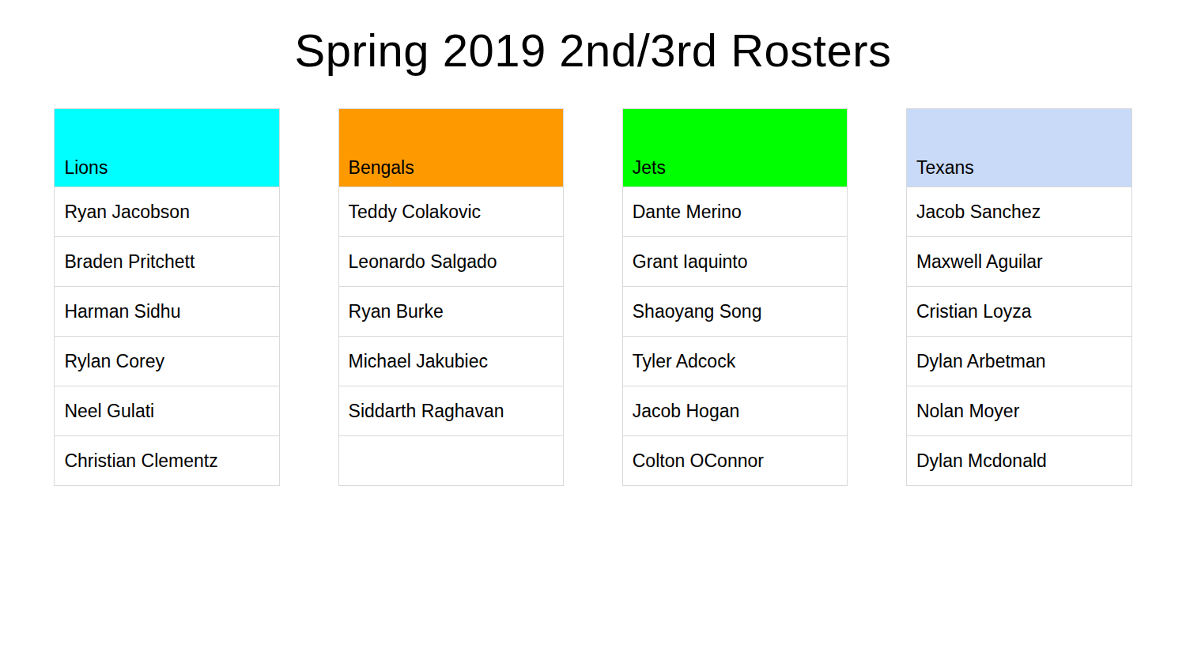Spring 2019 2nd/3rd Rosters
| Lions | | Bengals | | Jets | | Texans |
| --- | --- | --- | --- | --- | --- | --- |
| Ryan Jacobson | | Teddy Colakovic | | Dante Merino | | Jacob Sanchez |
| Braden Pritchett | | Leonardo Salgado | | Grant Iaquinto | | Maxwell Aguilar |
| Harman Sidhu | | Ryan Burke | | Shaoyang Song | | Cristian Loyza |
| Rylan Corey | | Michael Jakubiec | | Tyler Adcock | | Dylan Arbetman |
| Neel Gulati | | Siddarth Raghavan | | Jacob Hogan | | Nolan Moyer |
| Christian Clementz | | | | Colton OConnor | | Dylan Mcdonald |